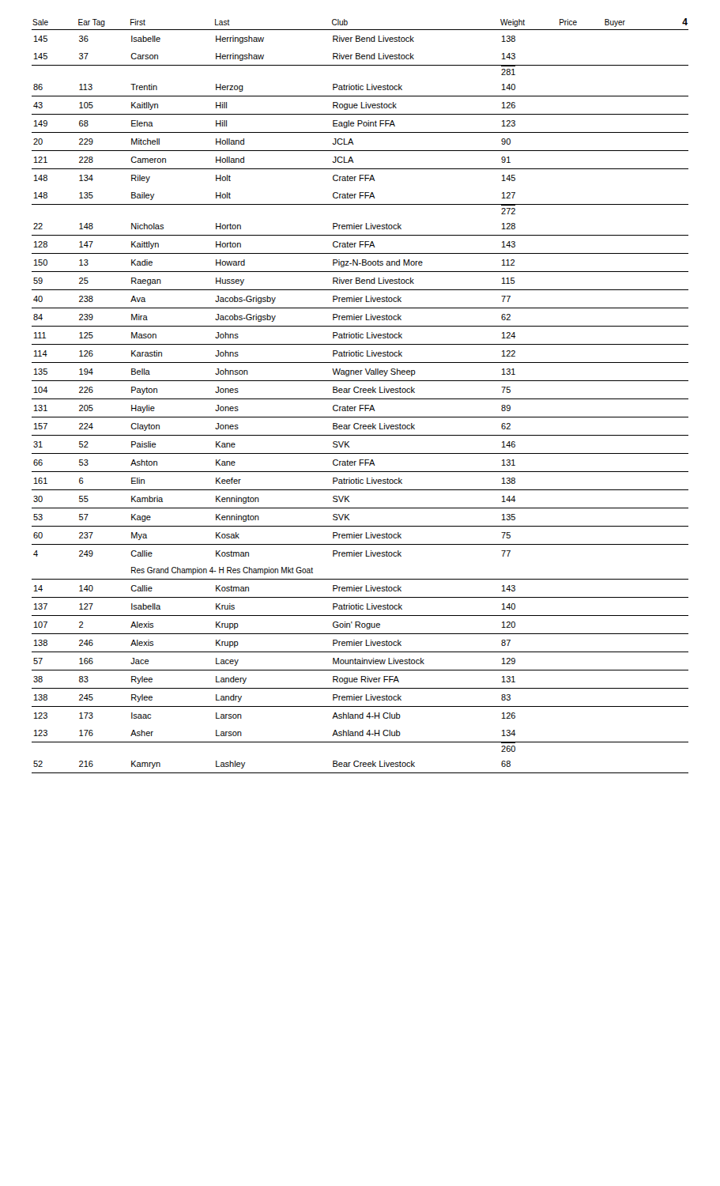| Sale | Ear Tag | First | Last | Club | Weight | Price | Buyer | 4 |
| --- | --- | --- | --- | --- | --- | --- | --- | --- |
| 145 | 36 | Isabelle | Herringshaw | River Bend Livestock | 138 | | | |
| 145 | 37 | Carson | Herringshaw | River Bend Livestock | 143 | | | |
| | | | | | 281 | | | |
| 86 | 113 | Trentin | Herzog | Patriotic Livestock | 140 | | | |
| 43 | 105 | Kaitllyn | Hill | Rogue Livestock | 126 | | | |
| 149 | 68 | Elena | Hill | Eagle Point FFA | 123 | | | |
| 20 | 229 | Mitchell | Holland | JCLA | 90 | | | |
| 121 | 228 | Cameron | Holland | JCLA | 91 | | | |
| 148 | 134 | Riley | Holt | Crater FFA | 145 | | | |
| 148 | 135 | Bailey | Holt | Crater FFA | 127 | | | |
| | | | | | 272 | | | |
| 22 | 148 | Nicholas | Horton | Premier Livestock | 128 | | | |
| 128 | 147 | Kaittlyn | Horton | Crater FFA | 143 | | | |
| 150 | 13 | Kadie | Howard | Pigz-N-Boots and More | 112 | | | |
| 59 | 25 | Raegan | Hussey | River Bend Livestock | 115 | | | |
| 40 | 238 | Ava | Jacobs-Grigsby | Premier Livestock | 77 | | | |
| 84 | 239 | Mira | Jacobs-Grigsby | Premier Livestock | 62 | | | |
| 111 | 125 | Mason | Johns | Patriotic Livestock | 124 | | | |
| 114 | 126 | Karastin | Johns | Patriotic Livestock | 122 | | | |
| 135 | 194 | Bella | Johnson | Wagner Valley Sheep | 131 | | | |
| 104 | 226 | Payton | Jones | Bear Creek Livestock | 75 | | | |
| 131 | 205 | Haylie | Jones | Crater FFA | 89 | | | |
| 157 | 224 | Clayton | Jones | Bear Creek Livestock | 62 | | | |
| 31 | 52 | Paislie | Kane | SVK | 146 | | | |
| 66 | 53 | Ashton | Kane | Crater FFA | 131 | | | |
| 161 | 6 | Elin | Keefer | Patriotic Livestock | 138 | | | |
| 30 | 55 | Kambria | Kennington | SVK | 144 | | | |
| 53 | 57 | Kage | Kennington | SVK | 135 | | | |
| 60 | 237 | Mya | Kosak | Premier Livestock | 75 | | | |
| 4 | 249 | Callie | Kostman | Premier Livestock | 77 | | | |
| | | Res Grand Champion 4- H Res Champion Mkt Goat | | | |
| 14 | 140 | Callie | Kostman | Premier Livestock | 143 | | | |
| 137 | 127 | Isabella | Kruis | Patriotic Livestock | 140 | | | |
| 107 | 2 | Alexis | Krupp | Goin' Rogue | 120 | | | |
| 138 | 246 | Alexis | Krupp | Premier Livestock | 87 | | | |
| 57 | 166 | Jace | Lacey | Mountainview Livestock | 129 | | | |
| 38 | 83 | Rylee | Landery | Rogue River FFA | 131 | | | |
| 138 | 245 | Rylee | Landry | Premier Livestock | 83 | | | |
| 123 | 173 | Isaac | Larson | Ashland 4-H Club | 126 | | | |
| 123 | 176 | Asher | Larson | Ashland 4-H Club | 134 | | | |
| | | | | | 260 | | | |
| 52 | 216 | Kamryn | Lashley | Bear Creek Livestock | 68 | | | |